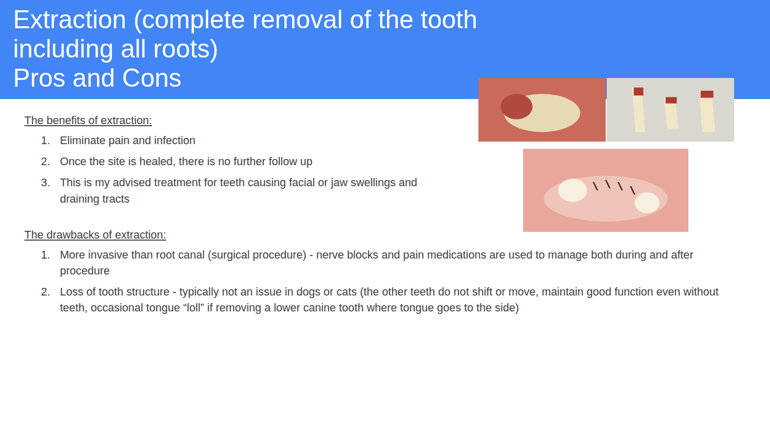Extraction (complete removal of the tooth including all roots)
Pros and Cons
The benefits of extraction:
Eliminate pain and infection
Once the site is healed, there is no further follow up
This is my advised treatment for teeth causing facial or jaw swellings and draining tracts
The drawbacks of extraction:
More invasive than root canal (surgical procedure) - nerve blocks and pain medications are used to manage both during and after procedure
Loss of tooth structure - typically not an issue in dogs or cats (the other teeth do not shift or move, maintain good function even without teeth, occasional tongue “loll” if removing a lower canine tooth where tongue goes to the side)